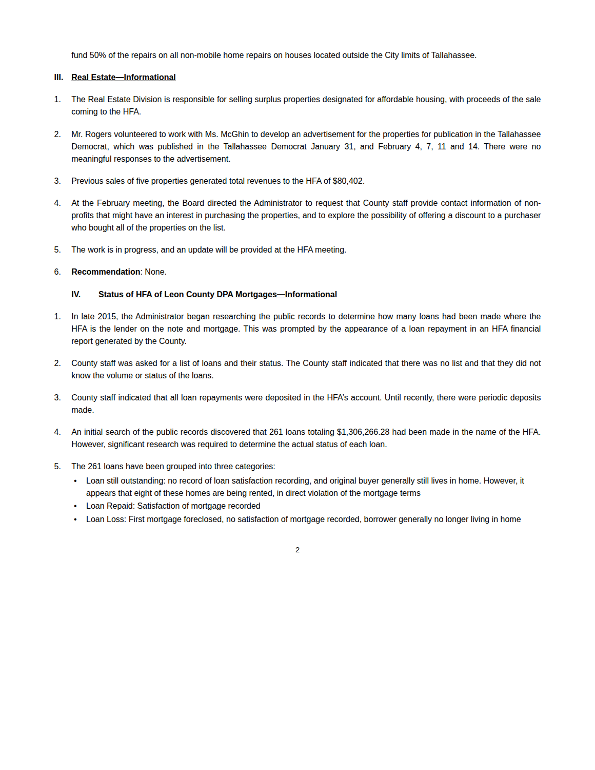fund 50% of the repairs on all non-mobile home repairs on houses located outside the City limits of Tallahassee.
III. Real Estate—Informational
The Real Estate Division is responsible for selling surplus properties designated for affordable housing, with proceeds of the sale coming to the HFA.
Mr. Rogers volunteered to work with Ms. McGhin to develop an advertisement for the properties for publication in the Tallahassee Democrat, which was published in the Tallahassee Democrat January 31, and February 4, 7, 11 and 14. There were no meaningful responses to the advertisement.
Previous sales of five properties generated total revenues to the HFA of $80,402.
At the February meeting, the Board directed the Administrator to request that County staff provide contact information of non-profits that might have an interest in purchasing the properties, and to explore the possibility of offering a discount to a purchaser who bought all of the properties on the list.
The work is in progress, and an update will be provided at the HFA meeting.
Recommendation: None.
IV. Status of HFA of Leon County DPA Mortgages—Informational
In late 2015, the Administrator began researching the public records to determine how many loans had been made where the HFA is the lender on the note and mortgage. This was prompted by the appearance of a loan repayment in an HFA financial report generated by the County.
County staff was asked for a list of loans and their status. The County staff indicated that there was no list and that they did not know the volume or status of the loans.
County staff indicated that all loan repayments were deposited in the HFA’s account. Until recently, there were periodic deposits made.
An initial search of the public records discovered that 261 loans totaling $1,306,266.28 had been made in the name of the HFA. However, significant research was required to determine the actual status of each loan.
The 261 loans have been grouped into three categories:
Loan still outstanding: no record of loan satisfaction recording, and original buyer generally still lives in home. However, it appears that eight of these homes are being rented, in direct violation of the mortgage terms
Loan Repaid: Satisfaction of mortgage recorded
Loan Loss: First mortgage foreclosed, no satisfaction of mortgage recorded, borrower generally no longer living in home
2